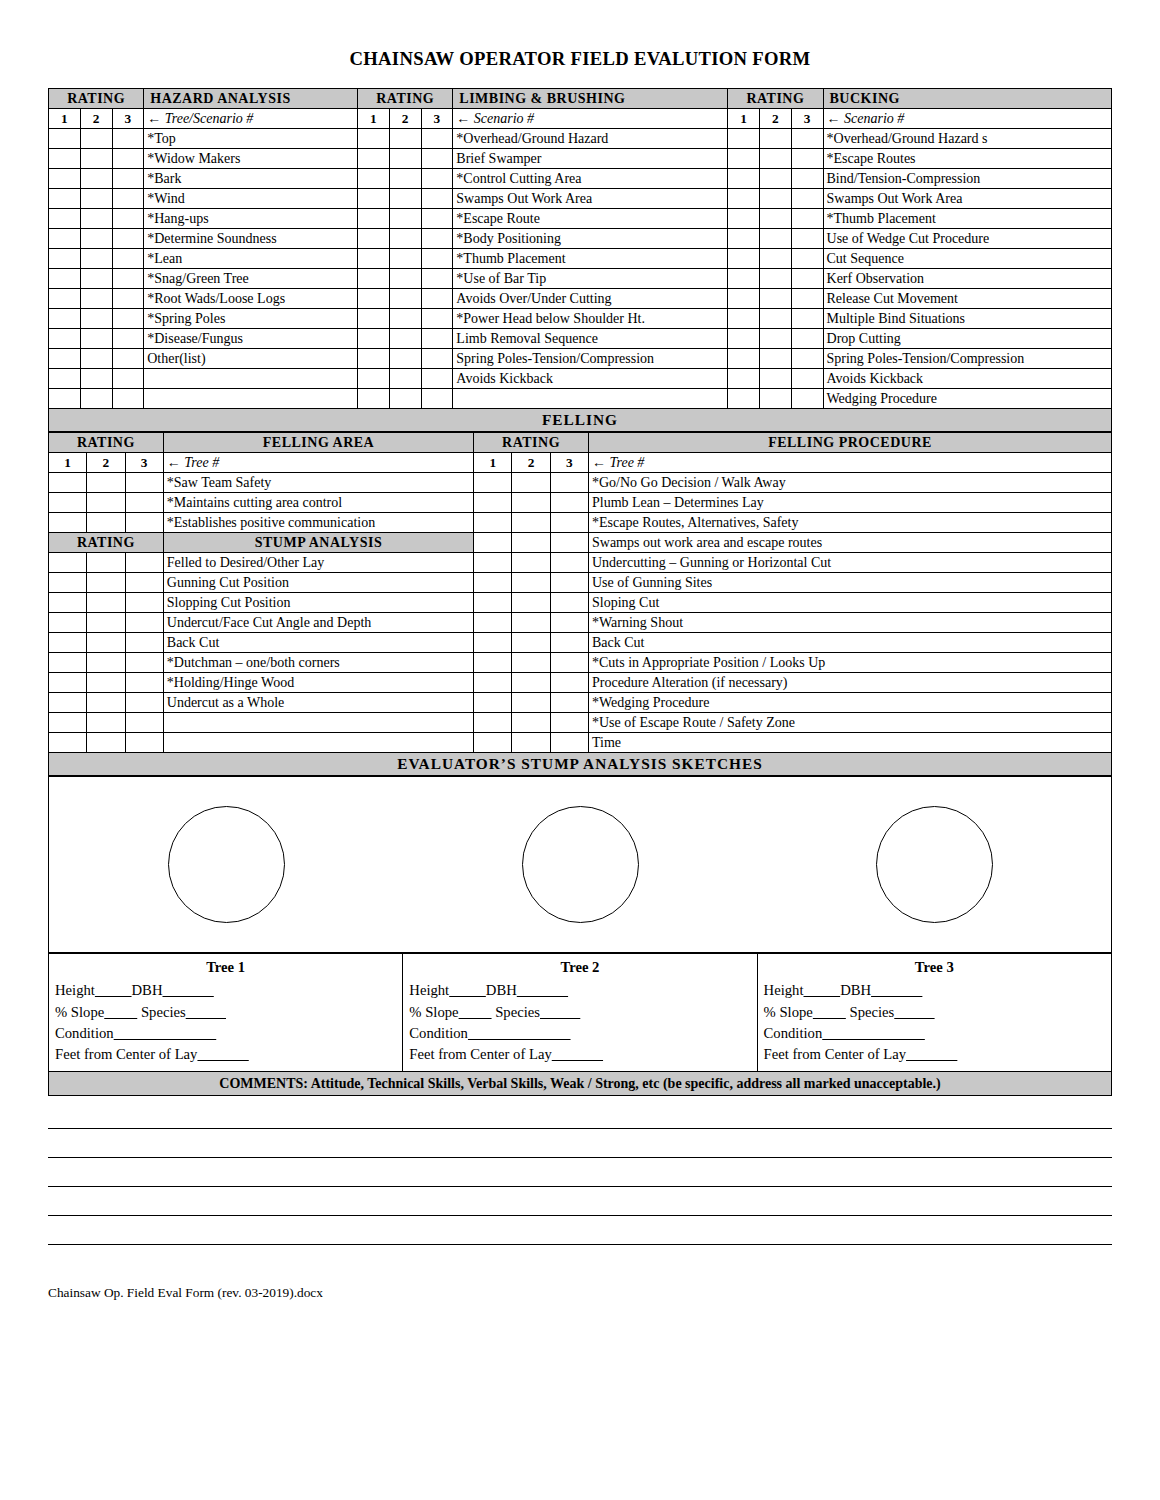CHAINSAW OPERATOR FIELD EVALUTION FORM
| RATING | HAZARD ANALYSIS | RATING | LIMBING & BRUSHING | RATING | BUCKING |
| 1 | 2 | 3 | ← Tree/Scenario # | 1 | 2 | 3 | ← Scenario # | 1 | 2 | 3 | ← Scenario # |
| | | | *Top | | | | *Overhead/Ground Hazard | | | | *Overhead/Ground Hazard s |
| | | | *Widow Makers | | | | Brief Swamper | | | | *Escape Routes |
| | | | *Bark | | | | *Control Cutting Area | | | | Bind/Tension-Compression |
| | | | *Wind | | | | Swamps Out Work Area | | | | Swamps Out Work Area |
| | | | *Hang-ups | | | | *Escape Route | | | | *Thumb Placement |
| | | | *Determine Soundness | | | | *Body Positioning | | | | Use of Wedge Cut Procedure |
| | | | *Lean | | | | *Thumb Placement | | | | Cut Sequence |
| | | | *Snag/Green Tree | | | | *Use of Bar Tip | | | | Kerf Observation |
| | | | *Root Wads/Loose Logs | | | | Avoids Over/Under Cutting | | | | Release Cut Movement |
| | | | *Spring Poles | | | | *Power Head below Shoulder Ht. | | | | Multiple Bind Situations |
| | | | *Disease/Fungus | | | | Limb Removal Sequence | | | | Drop Cutting |
| | | | Other(list) | | | | Spring Poles-Tension/Compression | | | | Spring Poles-Tension/Compression |
| | | | | | | | Avoids Kickback | | | | Avoids Kickback |
| | | | | | | | | | | | Wedging Procedure |
| FELLING |
| RATING | FELLING AREA | RATING | FELLING PROCEDURE |
| 1 | 2 | 3 | ← Tree # | 1 | 2 | 3 | ← Tree # |
| | | | *Saw Team Safety | | | | *Go/No Go Decision / Walk Away |
| | | | *Maintains cutting area control | | | | Plumb Lean – Determines Lay |
| | | | *Establishes positive communication | | | | *Escape Routes, Alternatives, Safety |
| RATING | STUMP ANALYSIS | | | | Swamps out work area and escape routes |
| | | | Felled to Desired/Other Lay | | | | Undercutting – Gunning or Horizontal Cut |
| | | | Gunning Cut Position | | | | Use of Gunning Sites |
| | | | Slopping Cut Position | | | | Sloping Cut |
| | | | Undercut/Face Cut Angle and Depth | | | | *Warning Shout |
| | | | Back Cut | | | | Back Cut |
| | | | *Dutchman – one/both corners | | | | *Cuts in Appropriate Position / Looks Up |
| | | | *Holding/Hinge Wood | | | | Procedure Alteration (if necessary) |
| | | | Undercut as a Whole | | | | *Wedging Procedure |
| | | | | | | | *Use of Escape Route / Safety Zone |
| | | | | | | | Time |
| EVALUATOR’S STUMP ANALYSIS SKETCHES |
| Tree 1 Height DBH % Slope Species Condition Feet from Center of Lay | Tree 2 Height DBH % Slope Species Condition Feet from Center of Lay | Tree 3 Height DBH % Slope Species Condition Feet from Center of Lay |
| COMMENTS: Attitude, Technical Skills, Verbal Skills, Weak / Strong, etc (be specific, address all marked unacceptable.) |
Chainsaw Op. Field Eval Form (rev. 03-2019).docx